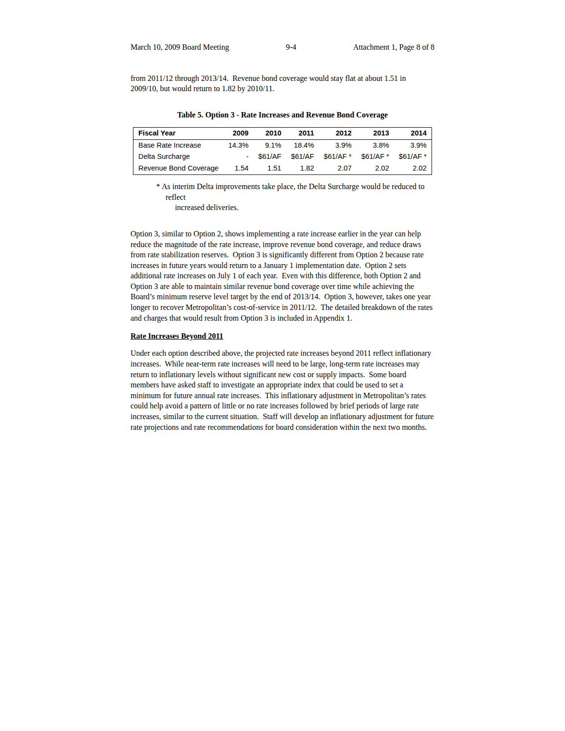March 10, 2009 Board Meeting
9-4
Attachment 1, Page 8 of 8
from 2011/12 through 2013/14. Revenue bond coverage would stay flat at about 1.51 in 2009/10, but would return to 1.82 by 2010/11.
Table 5. Option 3 - Rate Increases and Revenue Bond Coverage
| Fiscal Year | 2009 | 2010 | 2011 | 2012 | 2013 | 2014 |
| --- | --- | --- | --- | --- | --- | --- |
| Base Rate Increase | 14.3% | 9.1% | 18.4% | 3.9% | 3.8% | 3.9% |
| Delta Surcharge | - | $61/AF | $61/AF | $61/AF * | $61/AF * | $61/AF * |
| Revenue Bond Coverage | 1.54 | 1.51 | 1.82 | 2.07 | 2.02 | 2.02 |
* As interim Delta improvements take place, the Delta Surcharge would be reduced to reflect increased deliveries.
Option 3, similar to Option 2, shows implementing a rate increase earlier in the year can help reduce the magnitude of the rate increase, improve revenue bond coverage, and reduce draws from rate stabilization reserves. Option 3 is significantly different from Option 2 because rate increases in future years would return to a January 1 implementation date. Option 2 sets additional rate increases on July 1 of each year. Even with this difference, both Option 2 and Option 3 are able to maintain similar revenue bond coverage over time while achieving the Board’s minimum reserve level target by the end of 2013/14. Option 3, however, takes one year longer to recover Metropolitan’s cost-of-service in 2011/12. The detailed breakdown of the rates and charges that would result from Option 3 is included in Appendix 1.
Rate Increases Beyond 2011
Under each option described above, the projected rate increases beyond 2011 reflect inflationary increases. While near-term rate increases will need to be large, long-term rate increases may return to inflationary levels without significant new cost or supply impacts. Some board members have asked staff to investigate an appropriate index that could be used to set a minimum for future annual rate increases. This inflationary adjustment in Metropolitan’s rates could help avoid a pattern of little or no rate increases followed by brief periods of large rate increases, similar to the current situation. Staff will develop an inflationary adjustment for future rate projections and rate recommendations for board consideration within the next two months.